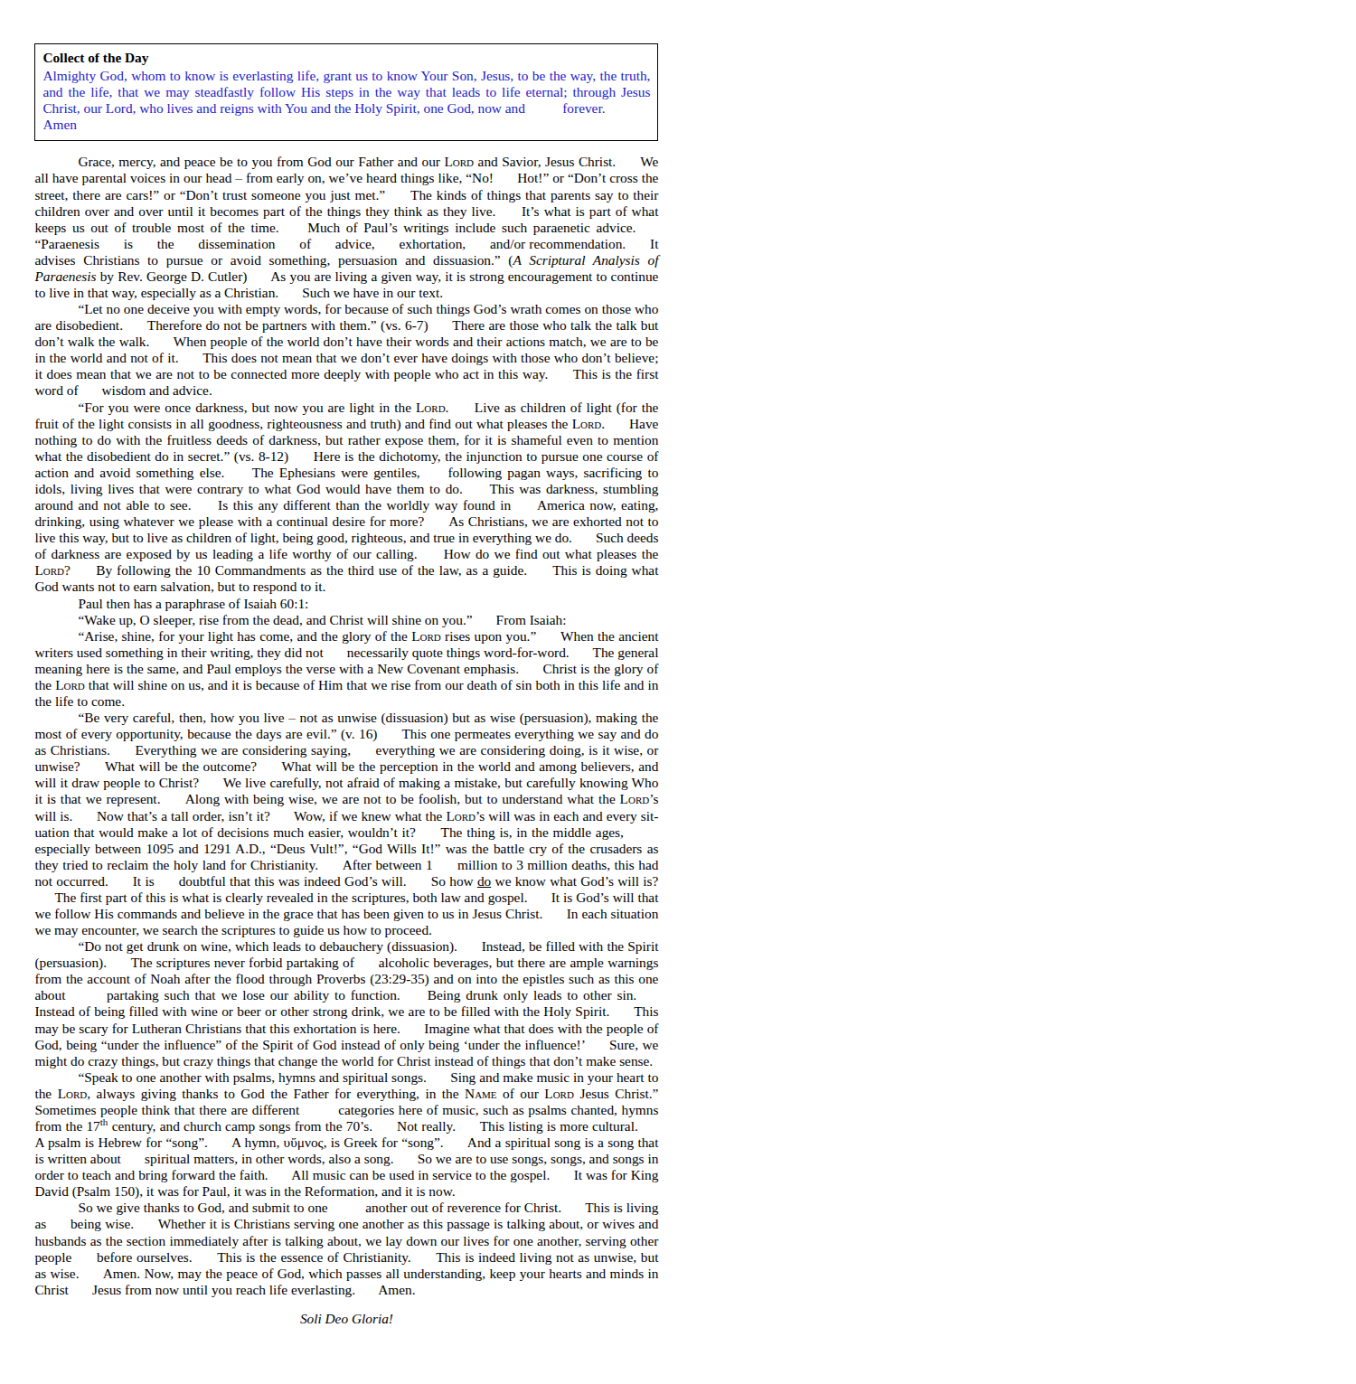Collect of the Day
Almighty God, whom to know is everlasting life, grant us to know Your Son, Jesus, to be the way, the truth, and the life, that we may steadfastly follow His steps in the way that leads to life eternal; through Jesus Christ, our Lord, who lives and reigns with You and the Holy Spirit, one God, now and forever. Amen
Grace, mercy, and peace be to you from God our Father and our Lord and Savior, Jesus Christ. We all have parental voices in our head – from early on, we’ve heard things like, “No! Hot!” or “Don’t cross the street, there are cars!” or “Don’t trust someone you just met.” The kinds of things that parents say to their children over and over until it becomes part of the things they think as they live. It’s what is part of what keeps us out of trouble most of the time. Much of Paul’s writings include such paraenetic advice. “Paraenesis is the dissemination of advice, exhortation, and/or recommendation. It advises Christians to pursue or avoid something, persuasion and dissuasion.” (A Scriptural Analysis of Paraenesis by Rev. George D. Cutler) As you are living a given way, it is strong encouragement to continue to live in that way, especially as a Christian. Such we have in our text.
“Let no one deceive you with empty words, for because of such things God’s wrath comes on those who are disobedient. Therefore do not be part­ners with them.” (vs. 6-7) There are those who talk the talk but don’t walk the walk. When people of the world don’t have their words and their actions match, we are to be in the world and not of it. This does not mean that we don’t ever have doings with those who don’t believe; it does mean that we are not to be connected more deeply with people who act in this way. This is the first word of wisdom and advice.
“For you were once darkness, but now you are light in the Lord. Live as children of light (for the fruit of the light consists in all goodness, right­eousness and truth) and find out what pleases the Lord. Have nothing to do with the fruitless deeds of darkness, but rather expose them, for it is shameful even to mention what the disobedient do in secret.” (vs. 8-12) Here is the dichotomy, the injunction to pursue one course of action and avoid something else. The Ephesians were gentiles, following pagan ways, sacrificing to idols, living lives that were contrary to what God would have them to do. This was darkness, stumbling around and not able to see. Is this any different than the worldly way found in America now, eating, drinking, using whatever we please with a continual desire for more? As Christians, we are exhorted not to live this way, but to live as children of light, being good, righteous, and true in everything we do. Such deeds of darkness are exposed by us leading a life worthy of our calling. How do we find out what pleases the Lord? By follow­ing the 10 Commandments as the third use of the law, as a guide. This is doing what God wants not to earn salvation, but to respond to it.
Paul then has a paraphrase of Isaiah 60:1:
“Wake up, O sleeper, rise from the dead, and Christ will shine on you.” From Isaiah:
“Arise, shine, for your light has come, and the glory of the Lord rises upon you.” When the ancient writers used something in their writing, they did not necessarily quote things word-for-word. The general meaning here is the same, and Paul employs the verse with a New Covenant emphasis. Christ is the glory of the Lord that will shine on us, and it is because of Him that we rise from our death of sin both in this life and in the life to come.
“Be very careful, then, how you live – not as unwise (dissuasion) but as wise (persuasion), making the most of every opportunity, because the days are evil.” (v. 16) This one permeates everything we say and do as Christians. Everything we are considering saying, everything we are considering doing, is it wise, or unwise? What will be the outcome? What will be the perception in the world and among believers, and will it draw people to Christ? We live carefully, not afraid of making a mistake, but carefully knowing Who it is that we represent. Along with being wise, we are not to be foolish, but to understand what the Lord’s will is. Now that’s a tall order, isn’t it? Wow, if we knew what the Lord’s will was in each and every situation that would make a lot of decisions much easier, wouldn’t it? The thing is, in the middle ages, especially between 1095 and 1291 A.D., “Deus Vult!”, “God Wills It!” was the battle cry of the crusaders as they tried to reclaim the holy land for Christianity. After between 1 million to 3 million deaths, this had not occurred. It is doubtful that this was indeed God’s will. So how do we know what God’s will is? The first part of this is what is clearly revealed in the scriptures, both law and gospel. It is God’s will that we follow His commands and believe in the grace that has been given to us in Jesus Christ. In each situation we may encounter, we search the scriptures to guide us how to proceed.
“Do not get drunk on wine, which leads to debauchery (dissuasion). Instead, be filled with the Spirit (persuasion). The scriptures never forbid partaking of alcoholic beverages, but there are ample warnings from the account of Noah after the flood through Proverbs (23:29-35) and on into the epistles such as this one about partaking such that we lose our ability to function. Being drunk only leads to other sin. Instead of being filled with wine or beer or other strong drink, we are to be filled with the Holy Spirit. This may be scary for Lutheran Christians that this exhortation is here. Imagine what that does with the people of God, being “under the influence” of the Spirit of God instead of only being ‘under the influence!’ Sure, we might do crazy things, but crazy things that change the world for Christ instead of things that don’t make sense.
“Speak to one another with psalms, hymns and spiritual songs. Sing and make music in your heart to the Lord, always giving thanks to God the Father for everything, in the Name of our Lord Jesus Christ.” Sometimes people think that there are different categories here of music, such as psalms chanted, hymns from the 17th century, and church camp songs from the 70’s. Not really. This listing is more cultural. A psalm is Hebrew for “song”. A hymn, υὕμνος, is Greek for “song”. And a spiritual song is a song that is written about spiritual matters, in other words, also a song. So we are to use songs, songs, and songs in order to teach and bring forward the faith. All music can be used in service to the gospel. It was for King David (Psalm 150), it was for Paul, it was in the Reformation, and it is now.
So we give thanks to God, and submit to one another out of reverence for Christ. This is living as being wise. Whether it is Christians serving one another as this passage is talking about, or wives and husbands as the section immediately after is talking about, we lay down our lives for one another, serving other people before ourselves. This is the essence of Christianity. This is indeed living not as unwise, but as wise. Amen. Now, may the peace of God, which passes all understanding, keep your hearts and minds in Christ Jesus from now until you reach life everlasting. Amen.
Soli Deo Gloria!